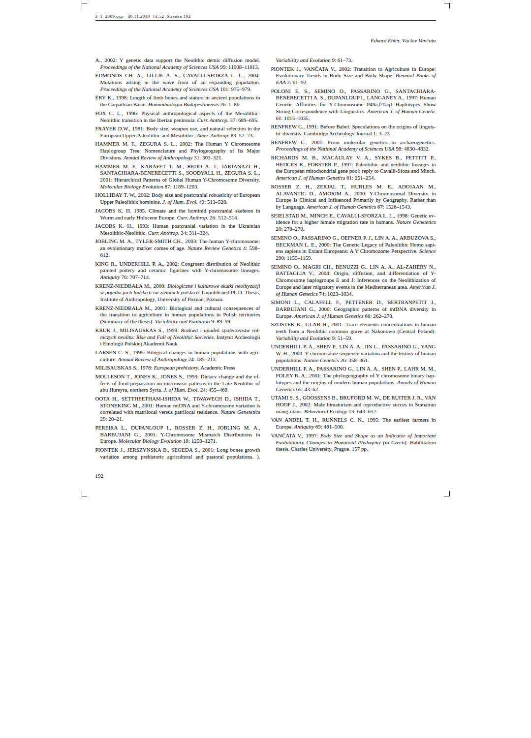3_1_2009.qxp 30.11.2010 13:52 Stránka 192
Edvard Ehler, Václav Vančata
A., 2002: Y genetic data support the Neolithic demic diffusion model. Proceedings of the National Academy of Sciences USA 99: 11008–11013.
EDMONDS CH. A., LILLIE A. S., CAVALLI-SFORZA L. L., 2004: Mutations arising in the wave front of an expanding population. Proceedings of the National Academy of Sciences USA 101: 975–979.
ÉRY K., 1998: Length of limb bones and stature in ancient populations in the Carpathian Basin. Humanbiologia Budapestinensis 26: 1–86.
FOX C. L., 1996: Physical anthropological aspects of the Mesolithic-Neolithic transition in the Iberian peninsula. Curr. Anthrop. 37: 689–695.
FRAYER D.W., 1981: Body size, weapon use, and natural selection in the European Upper Paleolithic and Mesolithic. Amer. Anthrop. 83: 57–73.
HAMMER M. F., ZEGURA S. L., 2002: The Human Y Chromosome Haplogroup Tree: Nomenclature and Phylogeography of Its Major Divisions. Annual Review of Anthropology 31: 303–321.
HAMMER M. F., KARAFET T. M., REDD A. J., JARJANAZI H., SANTACHIARA-BENERECETTI S., SOODYALL H., ZEGURA S. L., 2001: Hierarchical Patterns of Global Human Y-Chromosome Diversity. Molecular Biology Evolution 87: 1189–1203.
HOLLIDAY T. W., 2002: Body size and postcranial robusticity of European Upper Paleolithic hominins. J. of Hum. Evol. 43: 513–528.
JACOBS K. H. 1985. Climate and the hominid postcranial skeleton in Wurm and early Holocene Europe. Curr. Anthrop. 26: 512–514.
JACOBS K. H., 1993: Human postcranial variation in the Ukrainian Mesolithic-Neolithic. Curr. Anthrop. 34: 311–324.
JOBLING M. A., TYLER-SMITH CH., 2003: The human Y-chromosome: an evolutionary marker comes of age. Nature Review Genetics 4: 598–612.
KING R., UNDERHILL P. A., 2002: Congruent distribution of Neolithic painted pottery and ceramic figurines with Y-chromosome lineages. Antiquity 76: 707–714.
KRENZ-NIEDBAŁA M., 2000: Biologiczne i kulturowe skutki neolityzacji w populacjach ludzkich na ziemiach polskich. Unpublished Ph.D. Thesis, Institute of Anthropology, University of Poznań, Poznań.
KRENZ-NIEDBAŁA M., 2001: Biological and cultural consequences of the transition to agriculture in human populations in Polish territories (Summary of the thesis). Variability and Evolution 9: 89–99.
KRUK J., MILISAUSKAS S., 1999: Rozkwit i upadek spoleczenstw rolniczych neolitu: Rise and Fall of Neolithic Societies. Instytut Archeologii i Etnologii Polskiej Akademii Nauk.
LARSEN C. S., 1995: Bilogical changes in human populations with agriculture. Annual Review of Anthropology 24: 185–213.
MILISAUSKAS S., 1978: European prehistory. Academic Press
MOLLESON T., JONES K., JONES S., 1993: Dietary change and the effects of food preparation on microwear patterns in the Late Neolithic of abu Hureyra, northern Syria. J. of Hum. Evol. 24: 455–468.
OOTA H., SETTHEETHAM-ISHIDA W., TIWAWECH D., ISHIDA T., STONEKING M., 2001: Human mtDNA and Y-chromosome variation is correlated with matrilocal versus patrilocal residence. Nature Genetetics 29: 20–21.
PEREIRA L., DUPANLOUP I., ROSSER Z. H., JOBLING M. A., BARBUJANI G., 2001: Y-Chromosome Mismatch Distributions in Europe. Molecular Biology Evolution 18: 1259–1271.
PIONTEK J., JERSZYNSKA B., SEGEDA S., 2001: Long bones growth variation among prehistoric agricultural and pastoral populations. ). Variability and Evolution 9: 61–73.
PIONTEK J., VANČATA V., 2002: Transition to Agriculture in Europe: Evolutionary Trends in Body Size and Body Shape. Biennial Books of EAA 2: 61–92.
POLONI E. S., SEMINO O., PASSARINO G., SANTACHIARA-BENERECETTI A. S., DUPANLOUP I., LANGANEY A., 1997: Human Genetic Affinities for Y-Chromosome P49a,f/TaqI Haplotypes Show Strong Correspondence with Linguistics. American J. of Human Genetic 61: 1015–1035.
RENFREW C., 1991: Before Babel: Speculations on the origins of linguistic diversity. Cambridge Archeology Journal 1: 3–23.
RENFREW C., 2001: From molecular genetics to archaeogenetics. Proceedings of the National Academy of Sciences USA 98: 4830–4832.
RICHARDS M. B., MACAULAY V. A., SYKES B., PETTITT P., HEDGES R., FORSTER P., 1997: Paleolithic and neolithic lineages in the European mitochondrial gene pool: reply to Cavalli-Sfoza and Minch. American J. of Human Genetics 61: 251–254.
ROSSER Z. H., ZERJAL T., HURLES M. E., ADOJAAN M., ALAVANTIC D., AMORIM A., 2000: Y-Chromosomal Diversity in Europe Is Clinical and Influenced Primarily by Geography, Rather than by Language. American J. of Human Genetics 67: 1526–1543.
SEIELSTAD M., MINCH E., CAVALLI-SFORZA L. L., 1998: Genetic evidence for a higher female migration rate in humans. Nature Genetetics 20: 278–278.
SEMINO O., PASSARINO G., OEFNER P. J., LIN A. A., ARBUZOVA S., BECKMAN L. E., 2000: The Genetic Legacy of Paleolithic Homo sapiens sapiens in Extant Europeans: A Y Chromozome Perspective. Science 290: 1155–1159.
SEMINO O., MAGRI CH., BENUZZI G., LIN A. A., AL-ZAHERY N., BATTAGLIA V., 2004: Origin, diffusion, and differentiation of Y-Chromosome haplogroups E and J: Inferences on the Neolithization of Europe and later migratory events in the Mediterranean area. American J. of Human Genetics 74: 1023–1034.
SIMONI L., CALAFELL F., PETTENER D., BERTRANPETIT J., BARBUJANI G., 2000: Geographic patterns of mtDNA diversity in Europe. American J. of Human Genetics 66: 262–278.
SZOSTEK K., GLAB H., 2001: Trace elements concentrations in human teeth from a Neolithic common grave at Nakonowo (Central Poland). Variability and Evolution 9: 51–59.
UNDERHILL P. A., SHEN P., LIN A. A., JIN L., PASSARINO G., YANG W. H., 2000: Y chromosome sequence variation and the history of human populations. Nature Genetics 26: 358–361.
UNDERHILL P. A., PASSARINO G., LIN A. A., SHEN P., LAHR M. M., FOLEY R. A., 2001: The phylogeography of Y chromosome binary haplotypes and the origins of modern human populations. Annals of Human Genetics 65: 43–62.
UTAMI S. S., GOOSSENS B., BRUFORD M. W., DE RUITER J. R., VAN HOOF J., 2002: Male bimaturism and reproductive succes in Sumatran orang-utans. Behavioral Ecology 13: 643–652.
VAN ANDEL T. H., RUNNELS C. N., 1995: The earliest farmers in Europe. Antiquity 69: 481–500.
VANČATA V., 1997: Body Size and Shape as an Indicator of Important Evolutionary Changes in Hominoid Phylogeny (in Czech). Habilitation thesis. Charles University, Prague. 157 pp.
192